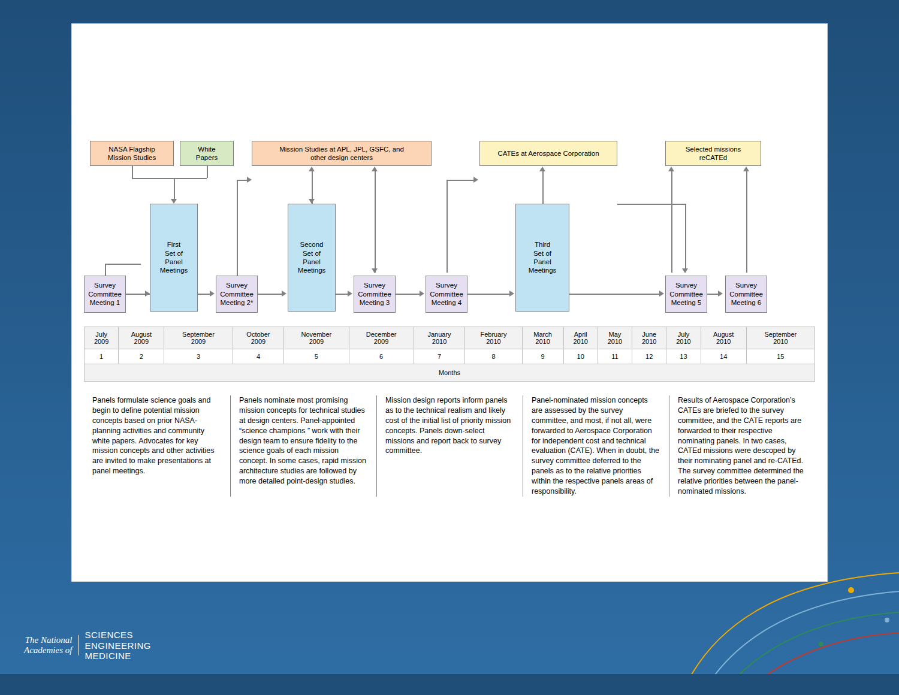NASA Flagship
Mission Studies
White
Papers
Mission Studies at APL, JPL, GSFC, and
other design centers
CATEs at Aerospace Corporation
Selected missions
reCATEd
First
Set of
Panel
Meetings
Second
Set of
Panel
Meetings
Third
Set of
Panel
Meetings
Survey
Committee
Meeting 1
Survey
Committee
Meeting 2*
Survey
Committee
Meeting 3
Survey
Committee
Meeting 4
Survey
Committee
Meeting 5
Survey
Committee
Meeting 6
| July 2009 | August 2009 | September 2009 | October 2009 | November 2009 | December 2009 | January 2010 | February 2010 | March 2010 | April 2010 | May 2010 | June 2010 | July 2010 | August 2010 | September 2010 |
| 1 | 2 | 3 | 4 | 5 | 6 | 7 | 8 | 9 | 10 | 11 | 12 | 13 | 14 | 15 |
| Months |
Panels formulate science goals and begin to define potential mission concepts based on prior NASA-planning activities and community white papers. Advocates for key mission concepts and other activities are invited to make presentations at panel meetings.
Panels nominate most promising mission concepts for technical studies at design centers. Panel-appointed “science champions ” work with their design team to ensure fidelity to the science goals of each mission concept. In some cases, rapid mission architecture studies are followed by more detailed point-design studies.
Mission design reports inform panels as to the technical realism and likely cost of the initial list of priority mission concepts. Panels down-select missions and report back to survey committee.
Panel-nominated mission concepts are assessed by the survey committee, and most, if not all, were forwarded to Aerospace Corporation for independent cost and technical evaluation (CATE). When in doubt, the survey committee deferred to the panels as to the relative priorities within the respective panels areas of responsibility.
Results of Aerospace Corporation’s CATEs are briefed to the survey committee, and the CATE reports are forwarded to their respective nominating panels. In two cases, CATEd missions were descoped by their nominating panel and re-CATEd. The survey committee determined the relative priorities between the panel-nominated missions.
The National
Academies of
SCIENCES
ENGINEERING
MEDICINE